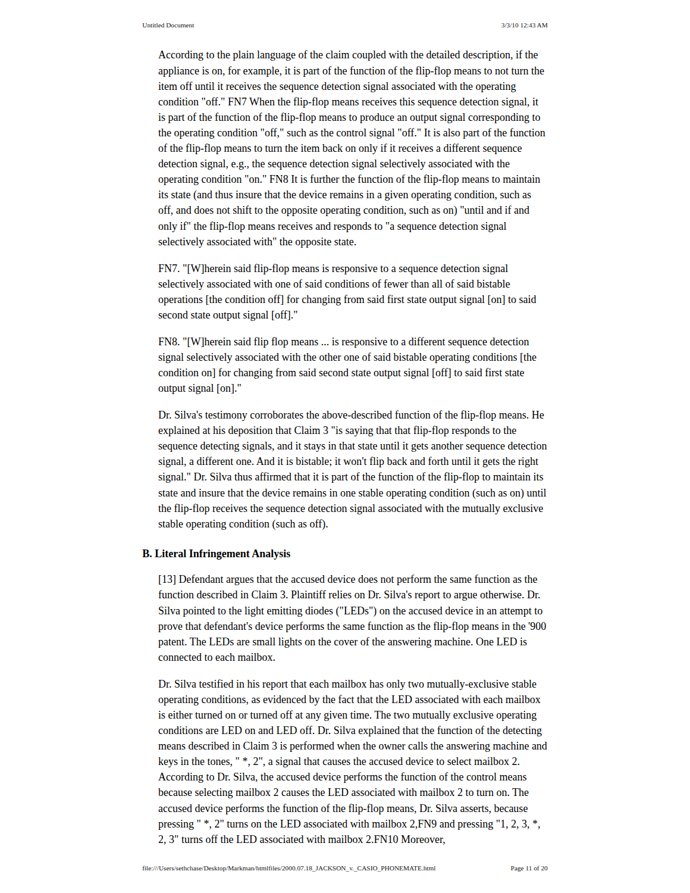Untitled Document
3/3/10 12:43 AM
According to the plain language of the claim coupled with the detailed description, if the appliance is on, for example, it is part of the function of the flip-flop means to not turn the item off until it receives the sequence detection signal associated with the operating condition "off." FN7 When the flip-flop means receives this sequence detection signal, it is part of the function of the flip-flop means to produce an output signal corresponding to the operating condition "off," such as the control signal "off." It is also part of the function of the flip-flop means to turn the item back on only if it receives a different sequence detection signal, e.g., the sequence detection signal selectively associated with the operating condition "on." FN8 It is further the function of the flip-flop means to maintain its state (and thus insure that the device remains in a given operating condition, such as off, and does not shift to the opposite operating condition, such as on) "until and if and only if" the flip-flop means receives and responds to "a sequence detection signal selectively associated with" the opposite state.
FN7. "[W]herein said flip-flop means is responsive to a sequence detection signal selectively associated with one of said conditions of fewer than all of said bistable operations [the condition off] for changing from said first state output signal [on] to said second state output signal [off]."
FN8. "[W]herein said flip flop means ... is responsive to a different sequence detection signal selectively associated with the other one of said bistable operating conditions [the condition on] for changing from said second state output signal [off] to said first state output signal [on]."
Dr. Silva's testimony corroborates the above-described function of the flip-flop means. He explained at his deposition that Claim 3 "is saying that that flip-flop responds to the sequence detecting signals, and it stays in that state until it gets another sequence detection signal, a different one. And it is bistable; it won't flip back and forth until it gets the right signal." Dr. Silva thus affirmed that it is part of the function of the flip-flop to maintain its state and insure that the device remains in one stable operating condition (such as on) until the flip-flop receives the sequence detection signal associated with the mutually exclusive stable operating condition (such as off).
B. Literal Infringement Analysis
[13] Defendant argues that the accused device does not perform the same function as the function described in Claim 3. Plaintiff relies on Dr. Silva's report to argue otherwise. Dr. Silva pointed to the light emitting diodes ("LEDs") on the accused device in an attempt to prove that defendant's device performs the same function as the flip-flop means in the '900 patent. The LEDs are small lights on the cover of the answering machine. One LED is connected to each mailbox.
Dr. Silva testified in his report that each mailbox has only two mutually-exclusive stable operating conditions, as evidenced by the fact that the LED associated with each mailbox is either turned on or turned off at any given time. The two mutually exclusive operating conditions are LED on and LED off. Dr. Silva explained that the function of the detecting means described in Claim 3 is performed when the owner calls the answering machine and keys in the tones, " *, 2", a signal that causes the accused device to select mailbox 2. According to Dr. Silva, the accused device performs the function of the control means because selecting mailbox 2 causes the LED associated with mailbox 2 to turn on. The accused device performs the function of the flip-flop means, Dr. Silva asserts, because pressing " *, 2" turns on the LED associated with mailbox 2,FN9 and pressing "1, 2, 3, *, 2, 3" turns off the LED associated with mailbox 2.FN10 Moreover,
file:///Users/sethchase/Desktop/Markman/htmlfiles/2000.07.18_JACKSON_v._CASIO_PHONEMATE.html
Page 11 of 20